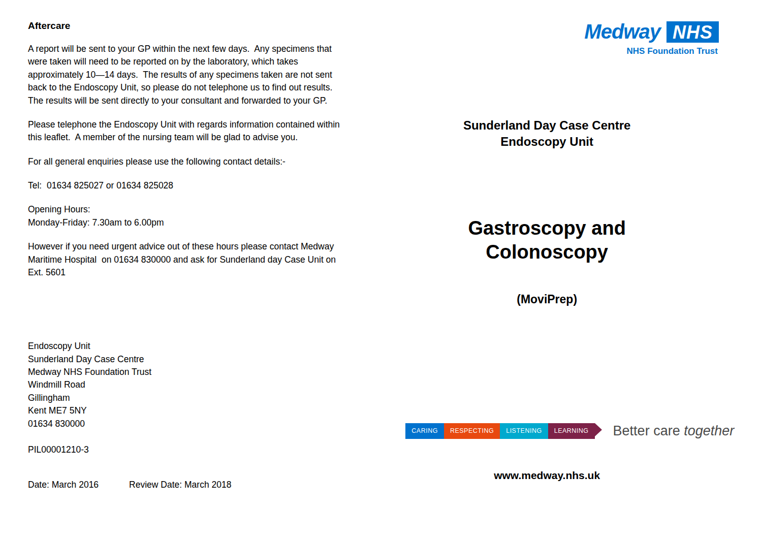Aftercare
A report will be sent to your GP within the next few days. Any specimens that were taken will need to be reported on by the laboratory, which takes approximately 10—14 days. The results of any specimens taken are not sent back to the Endoscopy Unit, so please do not telephone us to find out results. The results will be sent directly to your consultant and forwarded to your GP.
Please telephone the Endoscopy Unit with regards information contained within this leaflet. A member of the nursing team will be glad to advise you.
For all general enquiries please use the following contact details:-
Tel: 01634 825027 or 01634 825028
Opening Hours:
Monday-Friday: 7.30am to 6.00pm
However if you need urgent advice out of these hours please contact Medway Maritime Hospital on 01634 830000 and ask for Sunderland day Case Unit on Ext. 5601
Endoscopy Unit
Sunderland Day Case Centre
Medway NHS Foundation Trust
Windmill Road
Gillingham
Kent ME7 5NY
01634 830000
PIL00001210-3
Date: March 2016Review Date: March 2018
Medway NHS
NHS Foundation Trust
Sunderland Day Case Centre
Endoscopy Unit
Gastroscopy and
Colonoscopy
(MoviPrep)
CARING
RESPECTING
LISTENING
LEARNING
Better care together
www.medway.nhs.uk